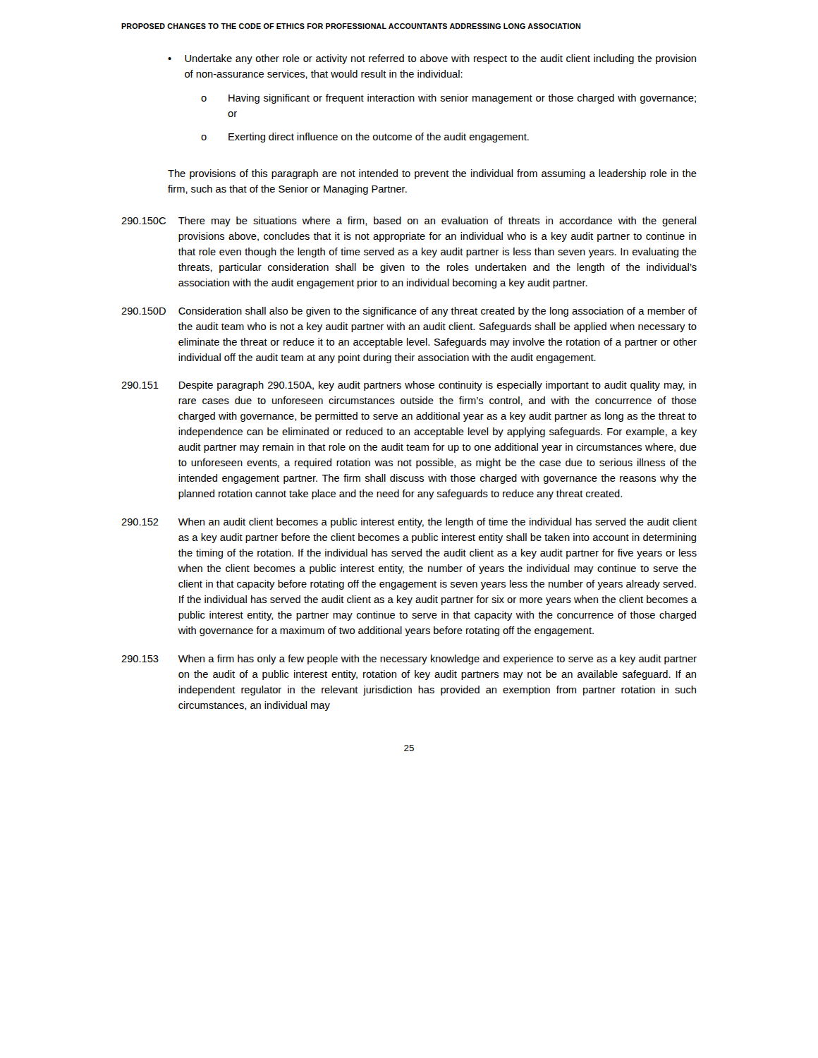Proposed Changes to the Code of Ethics for Professional Accountants Addressing Long Association
•
Undertake any other role or activity not referred to above with respect to the audit client including the provision of non-assurance services, that would result in the individual:
o
Having significant or frequent interaction with senior management or those charged with governance; or
o
Exerting direct influence on the outcome of the audit engagement.
The provisions of this paragraph are not intended to prevent the individual from assuming a leadership role in the firm, such as that of the Senior or Managing Partner.
290.150C
There may be situations where a firm, based on an evaluation of threats in accordance with the general provisions above, concludes that it is not appropriate for an individual who is a key audit partner to continue in that role even though the length of time served as a key audit partner is less than seven years. In evaluating the threats, particular consideration shall be given to the roles undertaken and the length of the individual’s association with the audit engagement prior to an individual becoming a key audit partner.
290.150D
Consideration shall also be given to the significance of any threat created by the long association of a member of the audit team who is not a key audit partner with an audit client. Safeguards shall be applied when necessary to eliminate the threat or reduce it to an acceptable level. Safeguards may involve the rotation of a partner or other individual off the audit team at any point during their association with the audit engagement.
290.151
Despite paragraph 290.150A, key audit partners whose continuity is especially important to audit quality may, in rare cases due to unforeseen circumstances outside the firm’s control, and with the concurrence of those charged with governance, be permitted to serve an additional year as a key audit partner as long as the threat to independence can be eliminated or reduced to an acceptable level by applying safeguards. For example, a key audit partner may remain in that role on the audit team for up to one additional year in circumstances where, due to unforeseen events, a required rotation was not possible, as might be the case due to serious illness of the intended engagement partner. The firm shall discuss with those charged with governance the reasons why the planned rotation cannot take place and the need for any safeguards to reduce any threat created.
290.152
When an audit client becomes a public interest entity, the length of time the individual has served the audit client as a key audit partner before the client becomes a public interest entity shall be taken into account in determining the timing of the rotation. If the individual has served the audit client as a key audit partner for five years or less when the client becomes a public interest entity, the number of years the individual may continue to serve the client in that capacity before rotating off the engagement is seven years less the number of years already served. If the individual has served the audit client as a key audit partner for six or more years when the client becomes a public interest entity, the partner may continue to serve in that capacity with the concurrence of those charged with governance for a maximum of two additional years before rotating off the engagement.
290.153
When a firm has only a few people with the necessary knowledge and experience to serve as a key audit partner on the audit of a public interest entity, rotation of key audit partners may not be an available safeguard. If an independent regulator in the relevant jurisdiction has provided an exemption from partner rotation in such circumstances, an individual may
25